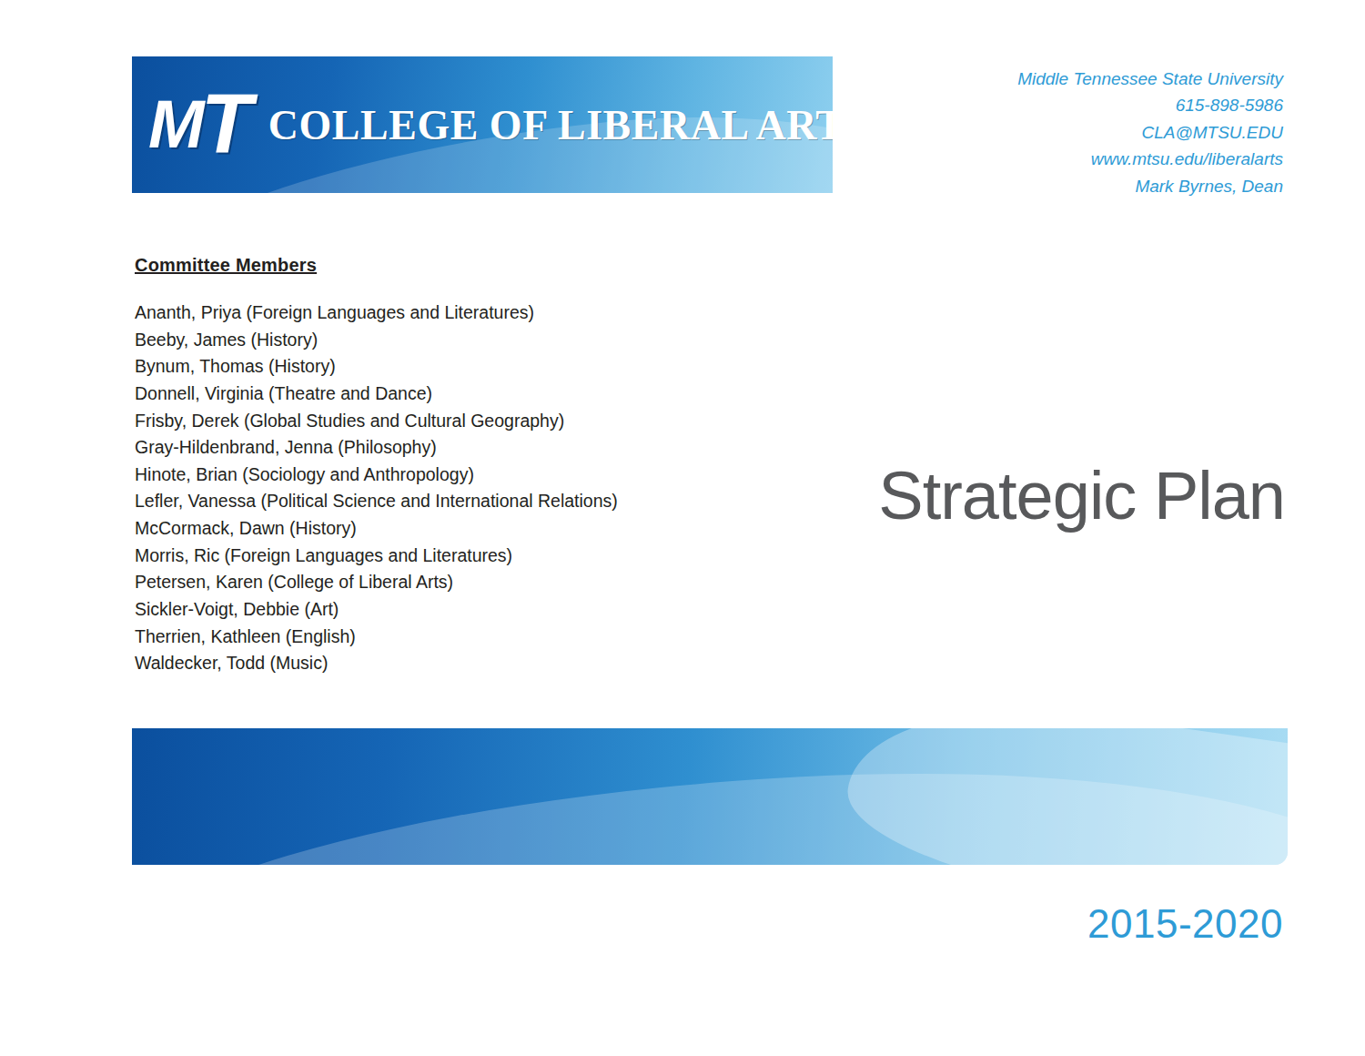MT COLLEGE OF LIBERAL ARTS
Middle Tennessee State University
615-898-5986
CLA@MTSU.EDU
www.mtsu.edu/liberalarts
Mark Byrnes, Dean
Committee Members
Ananth, Priya (Foreign Languages and Literatures)
Beeby, James (History)
Bynum, Thomas (History)
Donnell, Virginia (Theatre and Dance)
Frisby, Derek (Global Studies and Cultural Geography)
Gray-Hildenbrand, Jenna (Philosophy)
Hinote, Brian (Sociology and Anthropology)
Lefler, Vanessa (Political Science and International Relations)
McCormack, Dawn (History)
Morris, Ric (Foreign Languages and Literatures)
Petersen, Karen (College of Liberal Arts)
Sickler-Voigt, Debbie (Art)
Therrien, Kathleen (English)
Waldecker, Todd (Music)
Strategic Plan
2015-2020